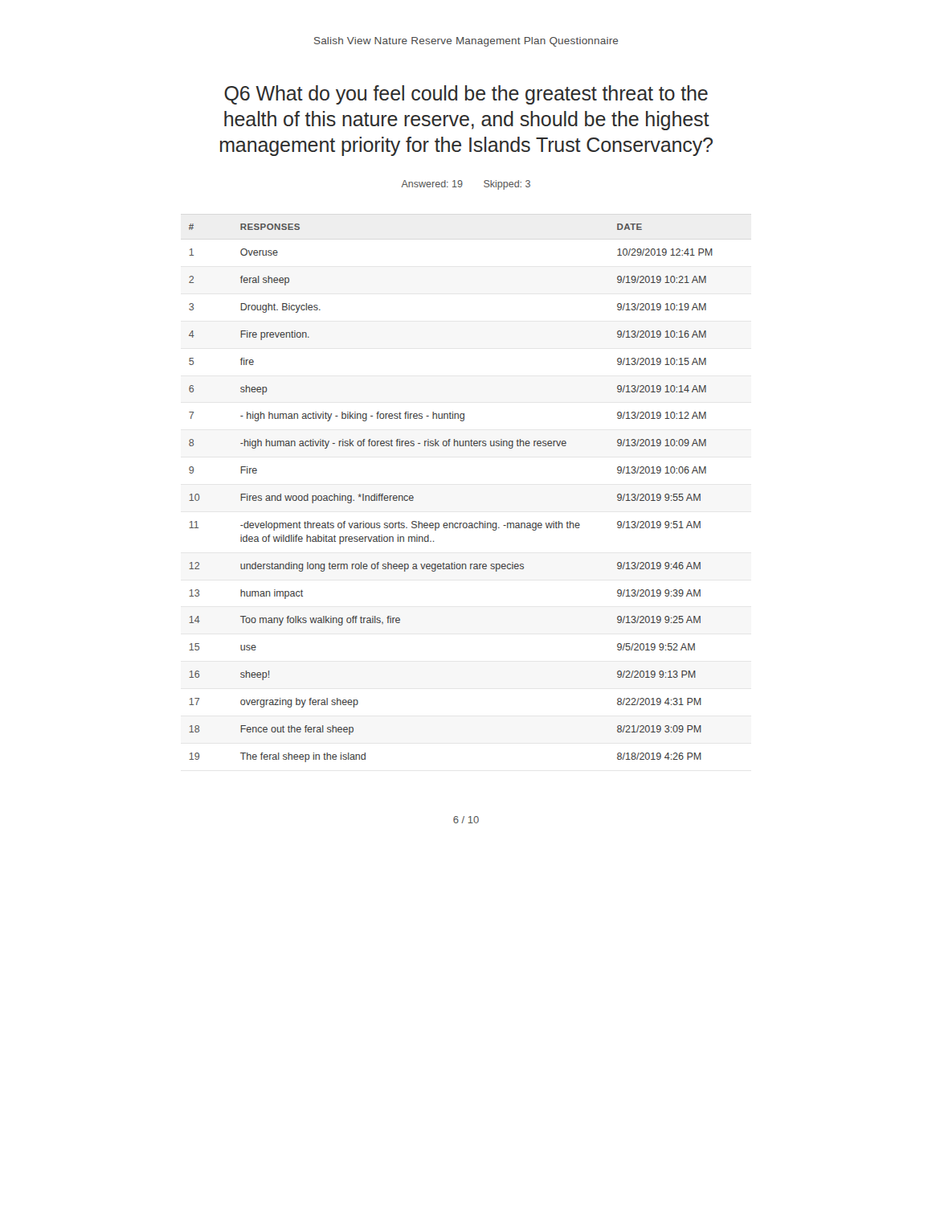Salish View Nature Reserve Management Plan Questionnaire
Q6 What do you feel could be the greatest threat to the health of this nature reserve, and should be the highest management priority for the Islands Trust Conservancy?
Answered: 19 Skipped: 3
| # | RESPONSES | DATE |
| --- | --- | --- |
| 1 | Overuse | 10/29/2019 12:41 PM |
| 2 | feral sheep | 9/19/2019 10:21 AM |
| 3 | Drought. Bicycles. | 9/13/2019 10:19 AM |
| 4 | Fire prevention. | 9/13/2019 10:16 AM |
| 5 | fire | 9/13/2019 10:15 AM |
| 6 | sheep | 9/13/2019 10:14 AM |
| 7 | - high human activity - biking - forest fires - hunting | 9/13/2019 10:12 AM |
| 8 | -high human activity - risk of forest fires - risk of hunters using the reserve | 9/13/2019 10:09 AM |
| 9 | Fire | 9/13/2019 10:06 AM |
| 10 | Fires and wood poaching. *Indifference | 9/13/2019 9:55 AM |
| 11 | -development threats of various sorts. Sheep encroaching. -manage with the idea of wildlife habitat preservation in mind.. | 9/13/2019 9:51 AM |
| 12 | understanding long term role of sheep a vegetation rare species | 9/13/2019 9:46 AM |
| 13 | human impact | 9/13/2019 9:39 AM |
| 14 | Too many folks walking off trails, fire | 9/13/2019 9:25 AM |
| 15 | use | 9/5/2019 9:52 AM |
| 16 | sheep! | 9/2/2019 9:13 PM |
| 17 | overgrazing by feral sheep | 8/22/2019 4:31 PM |
| 18 | Fence out the feral sheep | 8/21/2019 3:09 PM |
| 19 | The feral sheep in the island | 8/18/2019 4:26 PM |
6 / 10